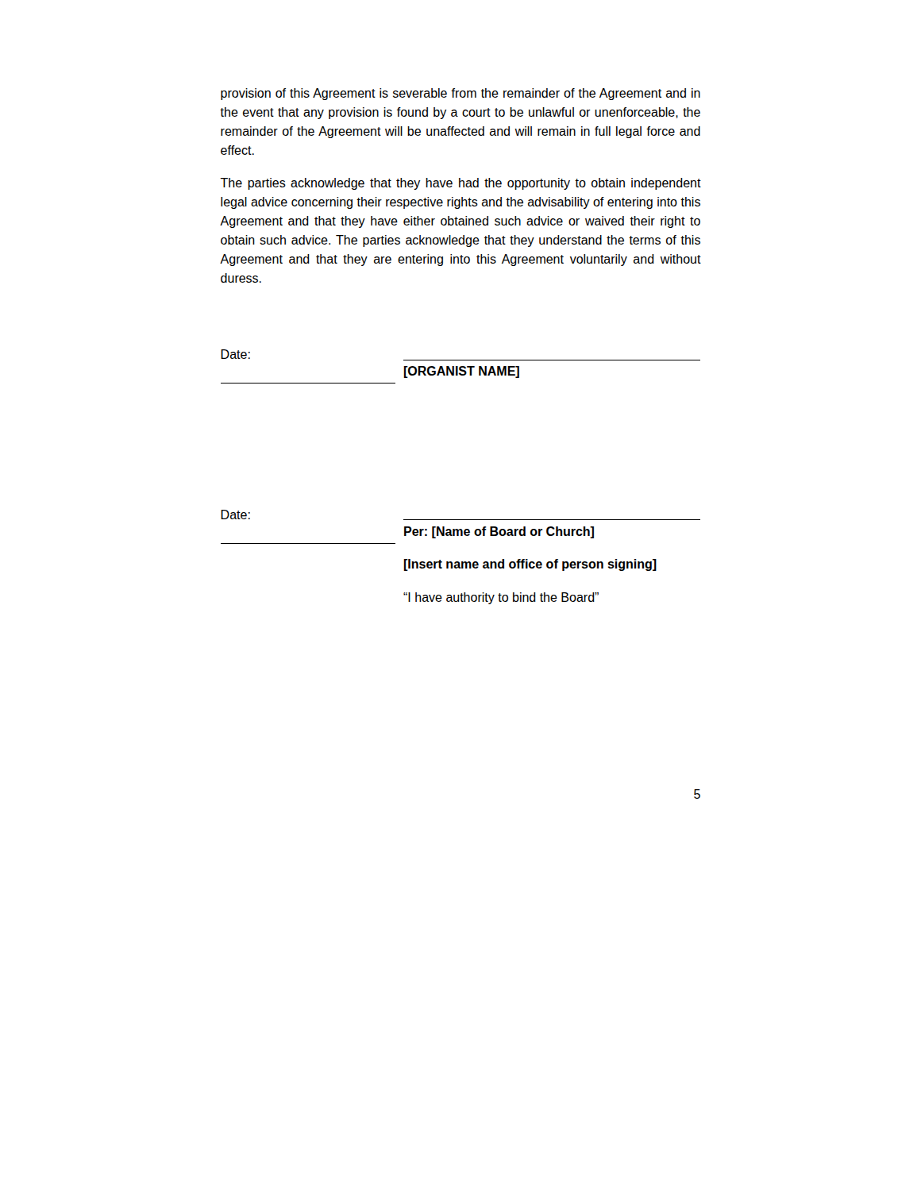provision of this Agreement is severable from the remainder of the Agreement and in the event that any provision is found by a court to be unlawful or unenforceable, the remainder of the Agreement will be unaffected and will remain in full legal force and effect.
The parties acknowledge that they have had the opportunity to obtain independent legal advice concerning their respective rights and the advisability of entering into this Agreement and that they have either obtained such advice or waived their right to obtain such advice. The parties acknowledge that they understand the terms of this Agreement and that they are entering into this Agreement voluntarily and without duress.
| Date: | [ORGANIST NAME] |
| Date: | Per: [Name of Board or Church] [Insert name and office of person signing] “I have authority to bind the Board” |
5